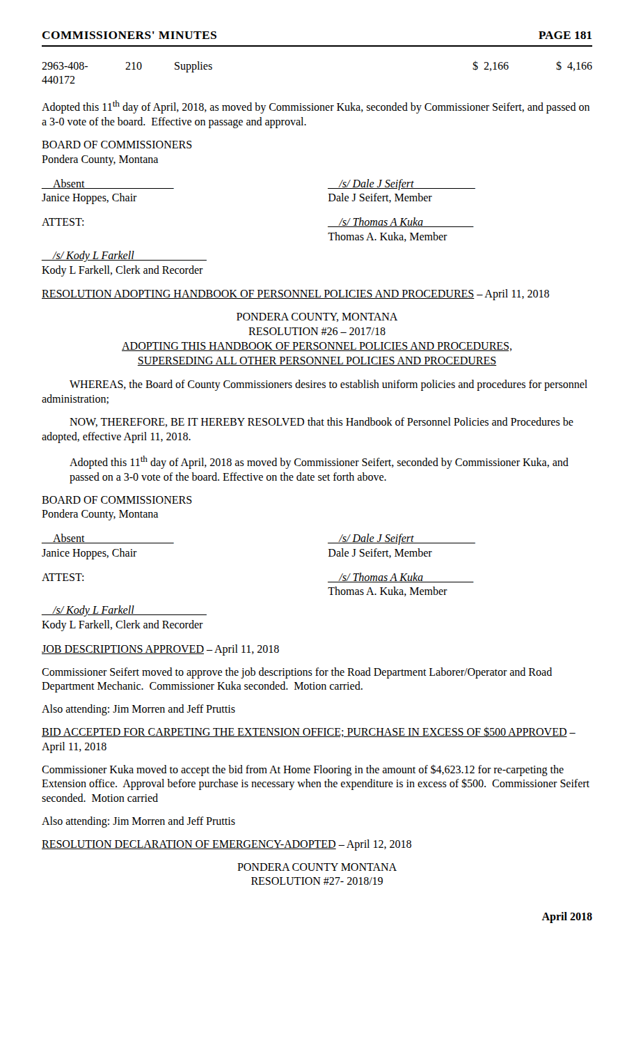COMMISSIONERS' MINUTES PAGE 181
2963-408-
440172 210 Supplies $ 2,166 $ 4,166
Adopted this 11th day of April, 2018, as moved by Commissioner Kuka, seconded by Commissioner Seifert, and passed on a 3-0 vote of the board. Effective on passage and approval.
BOARD OF COMMISSIONERS
Pondera County, Montana
__Absent________________
Janice Hoppes, Chair
__/s/ Dale J Seifert___________
Dale J Seifert, Member
ATTEST:
__/s/ Thomas A Kuka_________
Thomas A. Kuka, Member
__/s/ Kody L Farkell_____________
Kody L Farkell, Clerk and Recorder
RESOLUTION ADOPTING HANDBOOK OF PERSONNEL POLICIES AND PROCEDURES
– April 11, 2018
PONDERA COUNTY, MONTANA
RESOLUTION #26 – 2017/18
ADOPTING THIS HANDBOOK OF PERSONNEL POLICIES AND PROCEDURES,
SUPERSEDING ALL OTHER PERSONNEL POLICIES AND PROCEDURES
WHEREAS, the Board of County Commissioners desires to establish uniform policies and procedures for personnel administration;
NOW, THEREFORE, BE IT HEREBY RESOLVED that this Handbook of Personnel Policies and Procedures be adopted, effective April 11, 2018.
Adopted this 11th day of April, 2018 as moved by Commissioner Seifert, seconded by Commissioner Kuka, and passed on a 3-0 vote of the board. Effective on the date set forth above.
BOARD OF COMMISSIONERS
Pondera County, Montana
__Absent________________
Janice Hoppes, Chair
__/s/ Dale J Seifert___________
Dale J Seifert, Member
ATTEST:
__/s/ Thomas A Kuka_________
Thomas A. Kuka, Member
__/s/ Kody L Farkell_____________
Kody L Farkell, Clerk and Recorder
JOB DESCRIPTIONS APPROVED
– April 11, 2018
Commissioner Seifert moved to approve the job descriptions for the Road Department Laborer/Operator and Road Department Mechanic. Commissioner Kuka seconded. Motion carried.
Also attending: Jim Morren and Jeff Pruttis
BID ACCEPTED FOR CARPETING THE EXTENSION OFFICE; PURCHASE IN EXCESS OF $500 APPROVED
– April 11, 2018
Commissioner Kuka moved to accept the bid from At Home Flooring in the amount of $4,623.12 for re-carpeting the Extension office. Approval before purchase is necessary when the expenditure is in excess of $500. Commissioner Seifert seconded. Motion carried
Also attending: Jim Morren and Jeff Pruttis
RESOLUTION DECLARATION OF EMERGENCY-ADOPTED
– April 12, 2018
PONDERA COUNTY MONTANA
RESOLUTION #27- 2018/19
April 2018